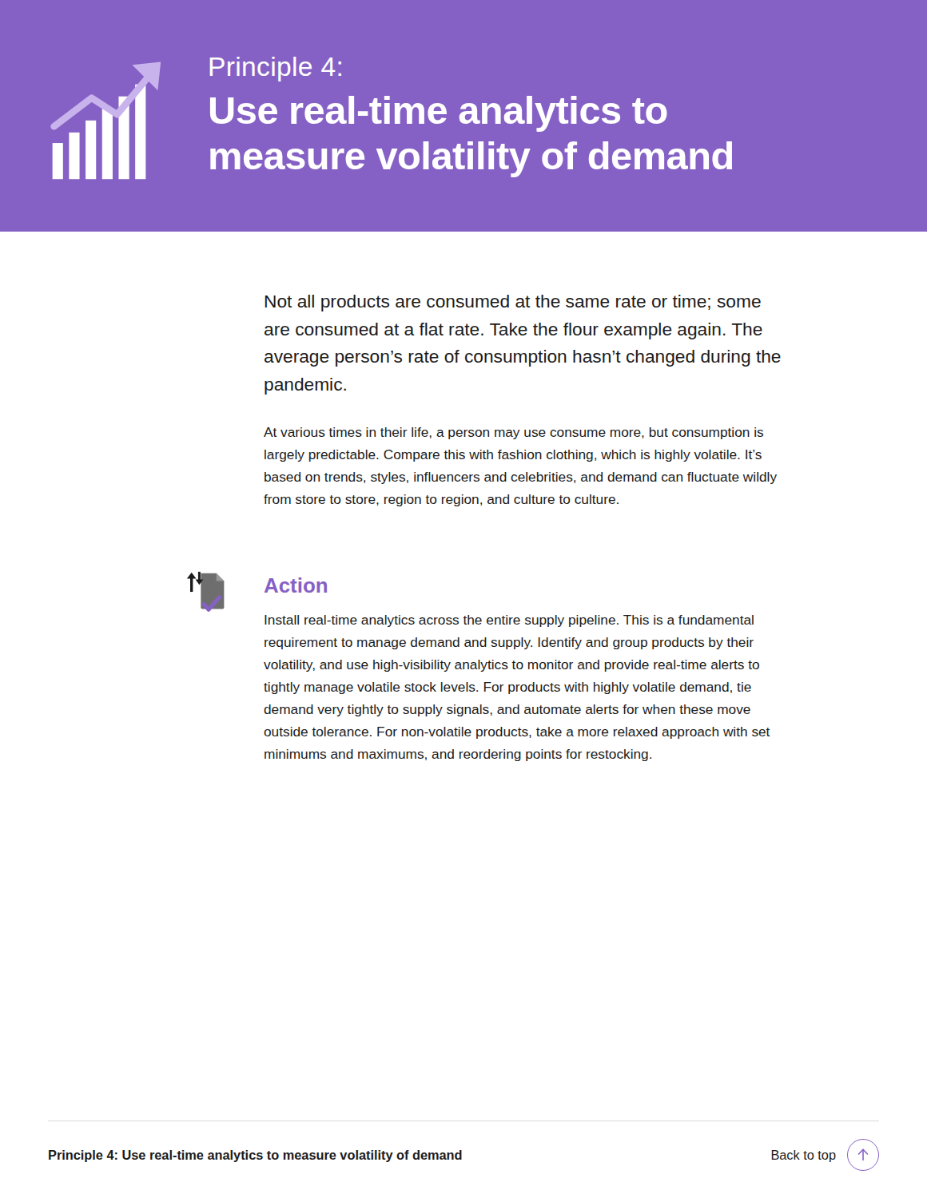Principle 4:
Use real-time analytics to
measure volatility of demand
Not all products are consumed at the same rate or time; some are consumed at a flat rate. Take the flour example again. The average person’s rate of consumption hasn’t changed during the pandemic.
At various times in their life, a person may use consume more, but consumption is largely predictable. Compare this with fashion clothing, which is highly volatile. It’s based on trends, styles, influencers and celebrities, and demand can fluctuate wildly from store to store, region to region, and culture to culture.
Action
Install real-time analytics across the entire supply pipeline. This is a fundamental requirement to manage demand and supply. Identify and group products by their volatility, and use high-visibility analytics to monitor and provide real-time alerts to tightly manage volatile stock levels. For products with highly volatile demand, tie demand very tightly to supply signals, and automate alerts for when these move outside tolerance. For non-volatile products, take a more relaxed approach with set minimums and maximums, and reordering points for restocking.
Principle 4: Use real-time analytics to measure volatility of demand
Back to top